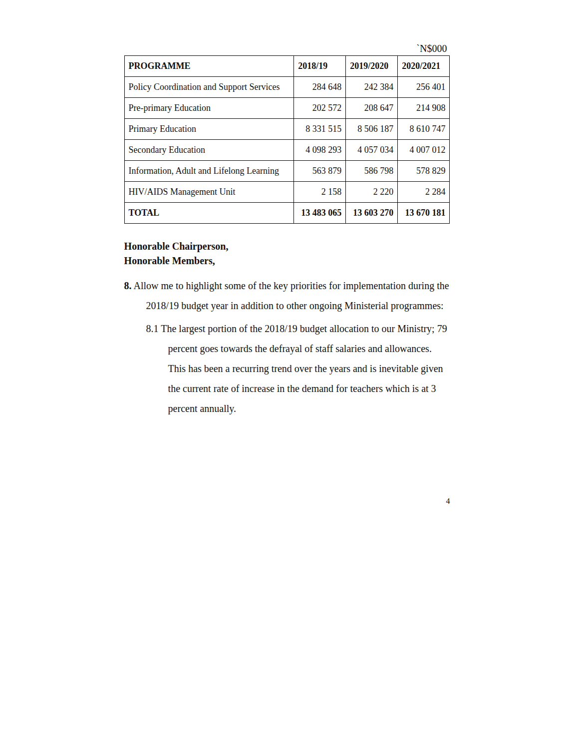`N$000
| PROGRAMME | 2018/19 | 2019/2020 | 2020/2021 |
| --- | --- | --- | --- |
| Policy Coordination and Support Services | 284 648 | 242 384 | 256 401 |
| Pre-primary Education | 202 572 | 208 647 | 214 908 |
| Primary Education | 8 331 515 | 8 506 187 | 8 610 747 |
| Secondary Education | 4 098 293 | 4 057 034 | 4 007 012 |
| Information, Adult and Lifelong Learning | 563 879 | 586 798 | 578 829 |
| HIV/AIDS Management Unit | 2 158 | 2 220 | 2 284 |
| TOTAL | 13 483 065 | 13 603 270 | 13 670 181 |
Honorable Chairperson,
Honorable Members,
8. Allow me to highlight some of the key priorities for implementation during the 2018/19 budget year in addition to other ongoing Ministerial programmes: 8.1 The largest portion of the 2018/19 budget allocation to our Ministry; 79 percent goes towards the defrayal of staff salaries and allowances. This has been a recurring trend over the years and is inevitable given the current rate of increase in the demand for teachers which is at 3 percent annually.
4